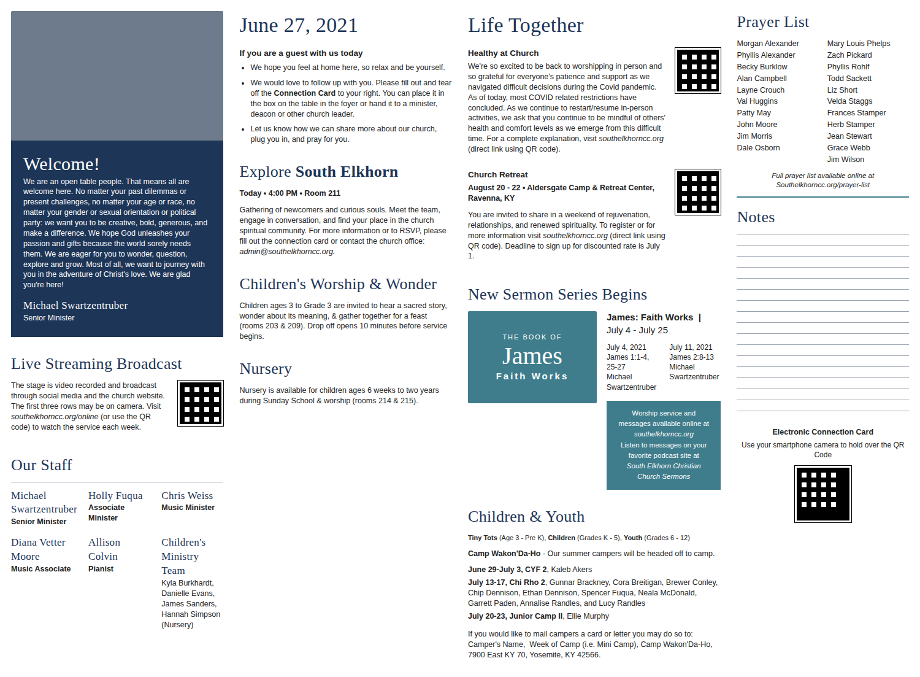Welcome!
We are an open table people. That means all are welcome here. No matter your past dilemmas or present challenges, no matter your age or race, no matter your gender or sexual orientation or political party: we want you to be creative, bold, generous, and make a difference. We hope God unleashes your passion and gifts because the world sorely needs them. We are eager for you to wonder, question, explore and grow. Most of all, we want to journey with you in the adventure of Christ's love. We are glad you're here!
Michael Swartzentruber Senior Minister
Live Streaming Broadcast
The stage is video recorded and broadcast through social media and the church website. The first three rows may be on camera. Visit southelkhorncc.org/online (or use the QR code) to watch the service each week.
Our Staff
Michael Swartzentruber Senior Minister
Holly Fuqua Associate Minister
Chris Weiss Music Minister
Diana Vetter Moore Music Associate
Allison Colvin Pianist
Children's Ministry Team Kyla Burkhardt, Danielle Evans, James Sanders, Hannah Simpson (Nursery)
June 27, 2021
If you are a guest with us today
We hope you feel at home here, so relax and be yourself.
We would love to follow up with you. Please fill out and tear off the Connection Card to your right. You can place it in the box on the table in the foyer or hand it to a minister, deacon or other church leader.
Let us know how we can share more about our church, plug you in, and pray for you.
Explore South Elkhorn
Today • 4:00 PM • Room 211
Gathering of newcomers and curious souls. Meet the team, engage in conversation, and find your place in the church spiritual community. For more information or to RSVP, please fill out the connection card or contact the church office: admin@southelkhorncc.org.
Children's Worship & Wonder
Children ages 3 to Grade 3 are invited to hear a sacred story, wonder about its meaning, & gather together for a feast (rooms 203 & 209). Drop off opens 10 minutes before service begins.
Nursery
Nursery is available for children ages 6 weeks to two years during Sunday School & worship (rooms 214 & 215).
Life Together
Healthy at Church
We're so excited to be back to worshipping in person and so grateful for everyone's patience and support as we navigated difficult decisions during the Covid pandemic. As of today, most COVID related restrictions have concluded. As we continue to restart/resume in-person activities, we ask that you continue to be mindful of others' health and comfort levels as we emerge from this difficult time. For a complete explanation, visit southelkhorncc.org (direct link using QR code).
Church Retreat
August 20 - 22 • Aldersgate Camp & Retreat Center, Ravenna, KY
You are invited to share in a weekend of rejuvenation, relationships, and renewed spirituality. To register or for more information visit southelkhorncc.org (direct link using QR code). Deadline to sign up for discounted rate is July 1.
New Sermon Series Begins
The Book of James Faith Works
James: Faith Works | July 4 - July 25
July 4, 2021
James 1:1-4, 25-27
Michael Swartzentruber
July 11, 2021
James 2:8-13
Michael Swartzentruber
Worship service and messages available online at southelkhorncc.org Listen to messages on your favorite podcast site at South Elkhorn Christian Church Sermons
Children & Youth
Tiny Tots (Age 3 - Pre K), Children (Grades K - 5), Youth (Grades 6 - 12)
Camp Wakon'Da-Ho - Our summer campers will be headed off to camp.
June 29-July 3, CYF 2, Kaleb Akers
July 13-17, Chi Rho 2, Gunnar Brackney, Cora Breitigan, Brewer Conley, Chip Dennison, Ethan Dennison, Spencer Fuqua, Neala McDonald, Garrett Paden, Annalise Randles, and Lucy Randles
July 20-23, Junior Camp II, Ellie Murphy
If you would like to mail campers a card or letter you may do so to:
Camper's Name, Week of Camp (i.e. Mini Camp), Camp Wakon'Da-Ho, 7900 East KY 70, Yosemite, KY 42566.
Prayer List
Morgan Alexander
Mary Louis Phelps
Phyllis Alexander
Zach Pickard
Becky Burklow
Phyllis Rohlf
Alan Campbell
Todd Sackett
Layne Crouch
Liz Short
Val Huggins
Velda Staggs
Patty May
Frances Stamper
John Moore
Herb Stamper
Jim Morris
Jean Stewart
Dale Osborn
Grace Webb
Jim Wilson
Full prayer list available online at
Southelkhorncc.org/prayer-list
Notes
Electronic Connection Card
Use your smartphone camera to hold over the QR Code